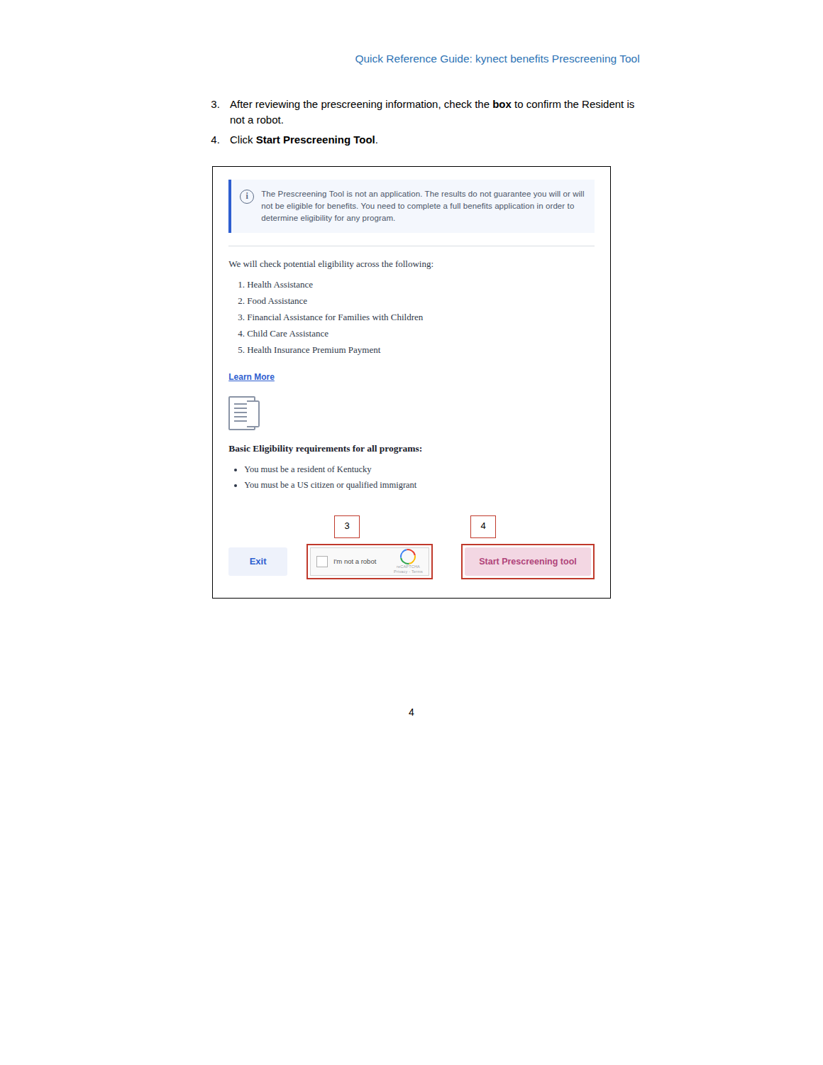Quick Reference Guide: kynect benefits Prescreening Tool
After reviewing the prescreening information, check the box to confirm the Resident is not a robot.
Click Start Prescreening Tool.
i
The Prescreening Tool is not an application. The results do not guarantee you will or will not be eligible for benefits. You need to complete a full benefits application in order to determine eligibility for any program.
We will check potential eligibility across the following:
Health Assistance
Food Assistance
Financial Assistance for Families with Children
Child Care Assistance
Health Insurance Premium Payment
Learn More
Basic Eligibility requirements for all programs:
You must be a resident of Kentucky
You must be a US citizen or qualified immigrant
3
4
Exit
I'm not a robot
reCAPTCHA
Privacy - Terms
Start Prescreening tool
4